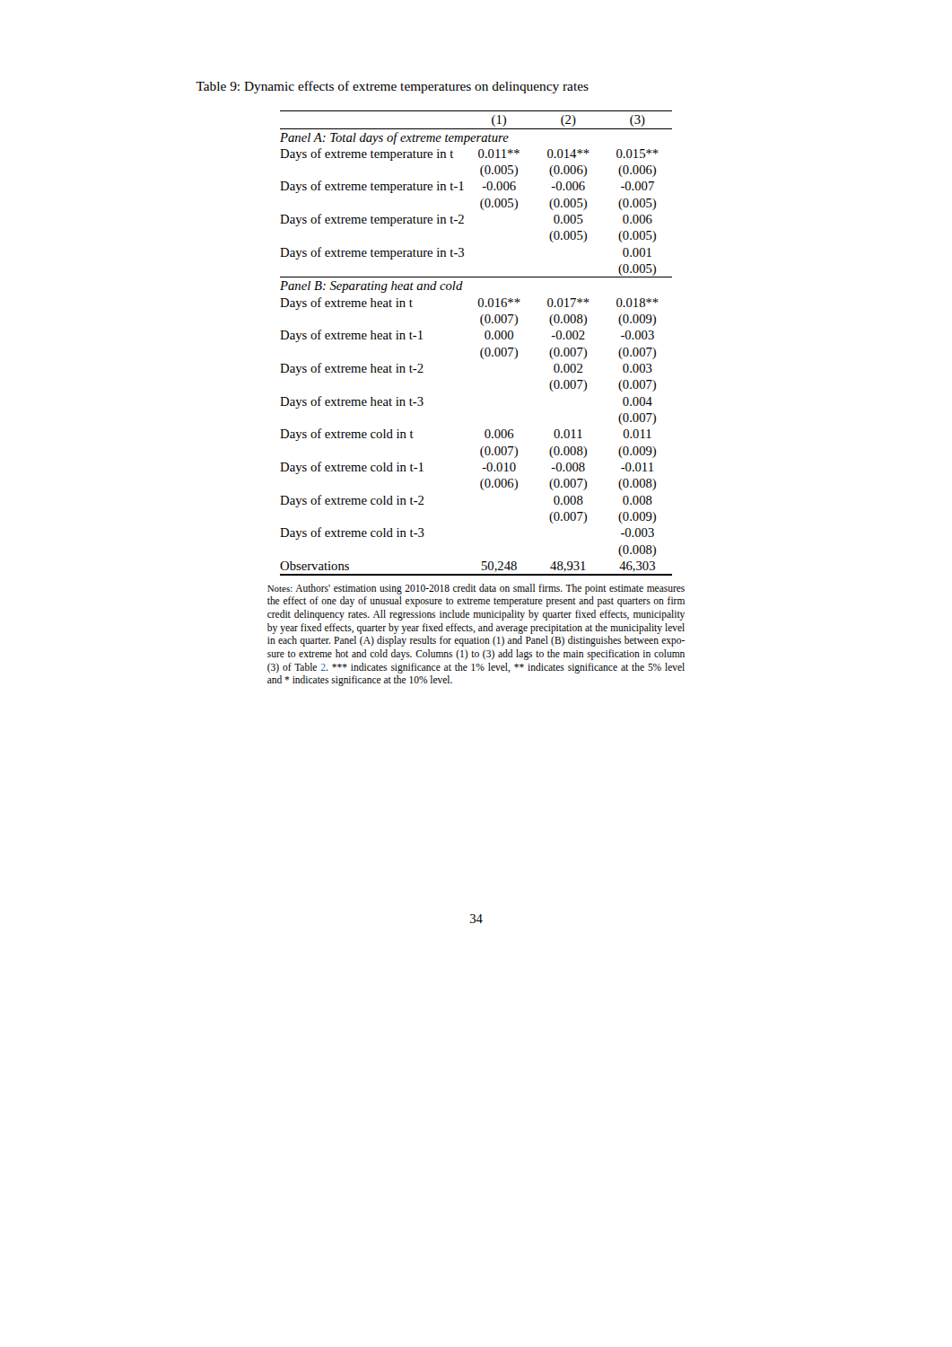Table 9: Dynamic effects of extreme temperatures on delinquency rates
| | (1) | (2) | (3) |
| Panel A: Total days of extreme temperature |
| Days of extreme temperature in t | 0.011** | 0.014** | 0.015** |
| | (0.005) | (0.006) | (0.006) |
| Days of extreme temperature in t-1 | -0.006 | -0.006 | -0.007 |
| | (0.005) | (0.005) | (0.005) |
| Days of extreme temperature in t-2 | | 0.005 | 0.006 |
| | | (0.005) | (0.005) |
| Days of extreme temperature in t-3 | | | 0.001 |
| | | | (0.005) |
| Panel B: Separating heat and cold |
| Days of extreme heat in t | 0.016** | 0.017** | 0.018** |
| | (0.007) | (0.008) | (0.009) |
| Days of extreme heat in t-1 | 0.000 | -0.002 | -0.003 |
| | (0.007) | (0.007) | (0.007) |
| Days of extreme heat in t-2 | | 0.002 | 0.003 |
| | | (0.007) | (0.007) |
| Days of extreme heat in t-3 | | | 0.004 |
| | | | (0.007) |
| Days of extreme cold in t | 0.006 | 0.011 | 0.011 |
| | (0.007) | (0.008) | (0.009) |
| Days of extreme cold in t-1 | -0.010 | -0.008 | -0.011 |
| | (0.006) | (0.007) | (0.008) |
| Days of extreme cold in t-2 | | 0.008 | 0.008 |
| | | (0.007) | (0.009) |
| Days of extreme cold in t-3 | | | -0.003 |
| | | | (0.008) |
| Observations | 50,248 | 48,931 | 46,303 |
Notes: Authors' estimation using 2010-2018 credit data on small firms. The point estimate measures the effect of one day of unusual exposure to extreme temperature present and past quarters on firm credit delinquency rates. All regressions include municipality by quarter fixed effects, municipality by year fixed effects, quarter by year fixed effects, and average precipitation at the municipality level in each quarter. Panel (A) display results for equation (1) and Panel (B) distinguishes between exposure to extreme hot and cold days. Columns (1) to (3) add lags to the main specification in column (3) of Table 2. *** indicates significance at the 1% level, ** indicates significance at the 5% level and * indicates significance at the 10% level.
34